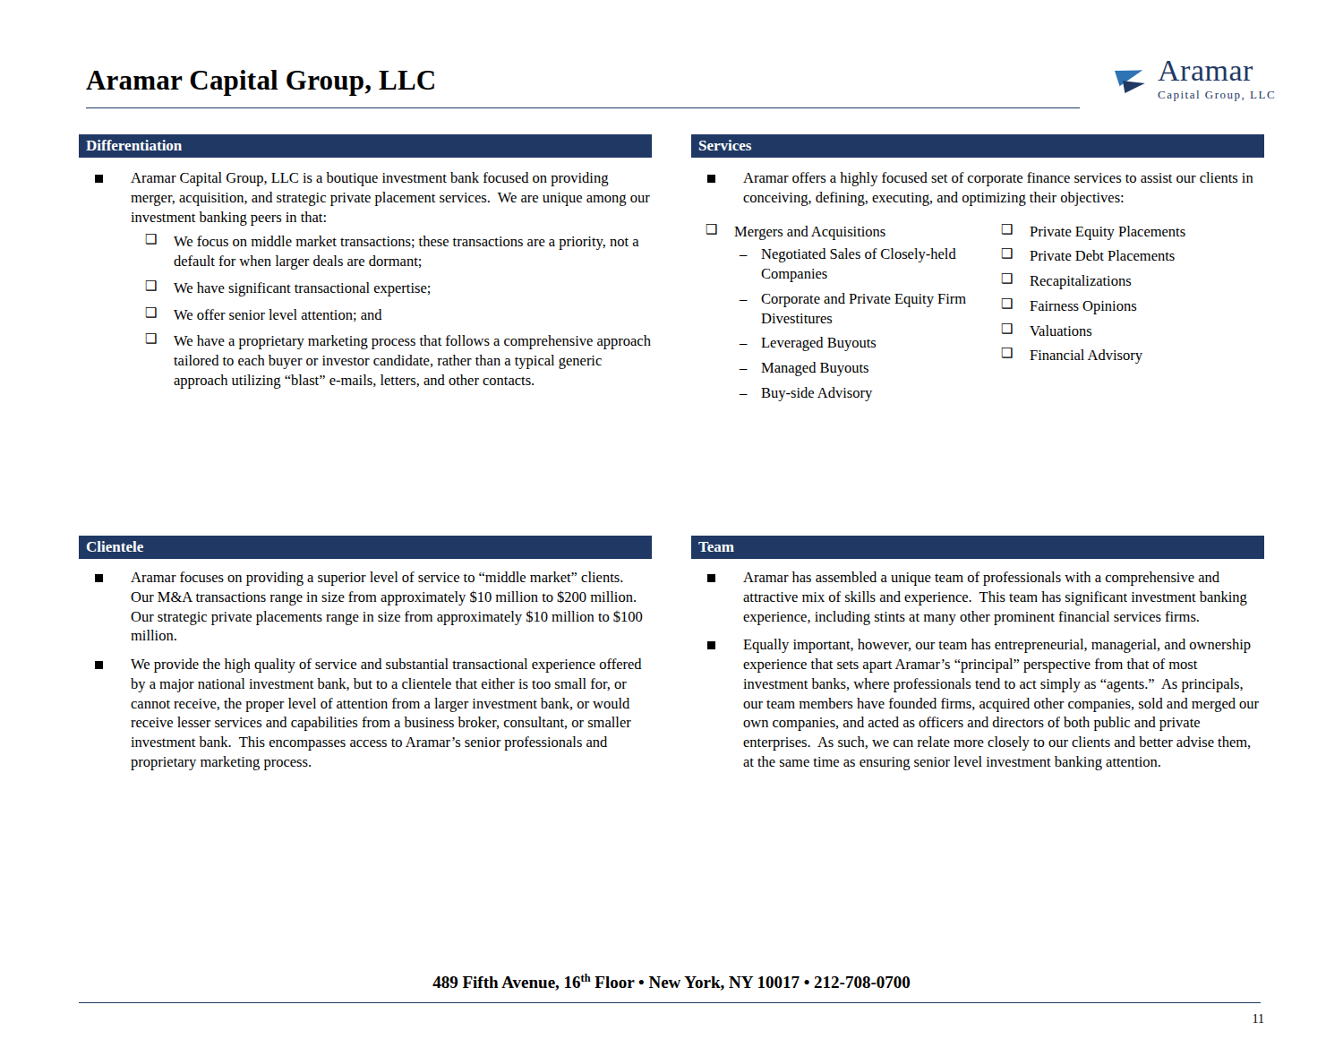Aramar Capital Group, LLC
Aramar
Capital Group, LLC
Differentiation
Aramar Capital Group, LLC is a boutique investment bank focused on providing merger, acquisition, and strategic private placement services. We are unique among our investment banking peers in that:
We focus on middle market transactions; these transactions are a priority, not a default for when larger deals are dormant;
We have significant transactional expertise;
We offer senior level attention; and
We have a proprietary marketing process that follows a comprehensive approach tailored to each buyer or investor candidate, rather than a typical generic approach utilizing “blast” e-mails, letters, and other contacts.
Services
Aramar offers a highly focused set of corporate finance services to assist our clients in conceiving, defining, executing, and optimizing their objectives:
Mergers and Acquisitions
Negotiated Sales of Closely-held Companies
Corporate and Private Equity Firm Divestitures
Leveraged Buyouts
Managed Buyouts
Buy-side Advisory
Private Equity Placements
Private Debt Placements
Recapitalizations
Fairness Opinions
Valuations
Financial Advisory
Clientele
Aramar focuses on providing a superior level of service to “middle market” clients. Our M&A transactions range in size from approximately $10 million to $200 million. Our strategic private placements range in size from approximately $10 million to $100 million.
We provide the high quality of service and substantial transactional experience offered by a major national investment bank, but to a clientele that either is too small for, or cannot receive, the proper level of attention from a larger investment bank, or would receive lesser services and capabilities from a business broker, consultant, or smaller investment bank. This encompasses access to Aramar’s senior professionals and proprietary marketing process.
Team
Aramar has assembled a unique team of professionals with a comprehensive and attractive mix of skills and experience. This team has significant investment banking experience, including stints at many other prominent financial services firms.
Equally important, however, our team has entrepreneurial, managerial, and ownership experience that sets apart Aramar’s “principal” perspective from that of most investment banks, where professionals tend to act simply as “agents.” As principals, our team members have founded firms, acquired other companies, sold and merged our own companies, and acted as officers and directors of both public and private enterprises. As such, we can relate more closely to our clients and better advise them, at the same time as ensuring senior level investment banking attention.
489 Fifth Avenue, 16th Floor • New York, NY 10017 • 212-708-0700
11